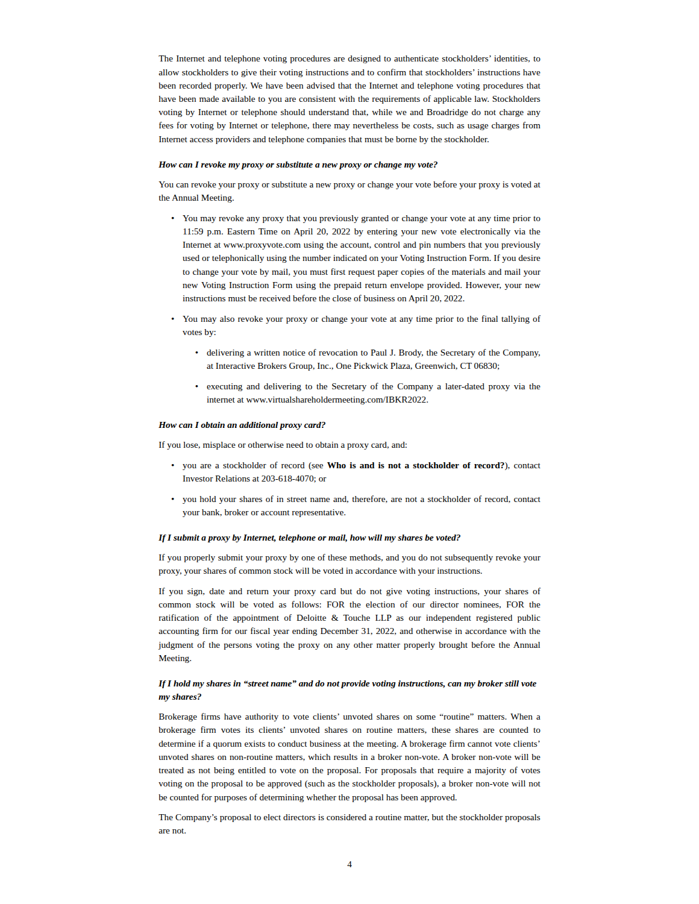The Internet and telephone voting procedures are designed to authenticate stockholders’ identities, to allow stockholders to give their voting instructions and to confirm that stockholders’ instructions have been recorded properly. We have been advised that the Internet and telephone voting procedures that have been made available to you are consistent with the requirements of applicable law. Stockholders voting by Internet or telephone should understand that, while we and Broadridge do not charge any fees for voting by Internet or telephone, there may nevertheless be costs, such as usage charges from Internet access providers and telephone companies that must be borne by the stockholder.
How can I revoke my proxy or substitute a new proxy or change my vote?
You can revoke your proxy or substitute a new proxy or change your vote before your proxy is voted at the Annual Meeting.
You may revoke any proxy that you previously granted or change your vote at any time prior to 11:59 p.m. Eastern Time on April 20, 2022 by entering your new vote electronically via the Internet at www.proxyvote.com using the account, control and pin numbers that you previously used or telephonically using the number indicated on your Voting Instruction Form. If you desire to change your vote by mail, you must first request paper copies of the materials and mail your new Voting Instruction Form using the prepaid return envelope provided. However, your new instructions must be received before the close of business on April 20, 2022.
You may also revoke your proxy or change your vote at any time prior to the final tallying of votes by:
delivering a written notice of revocation to Paul J. Brody, the Secretary of the Company, at Interactive Brokers Group, Inc., One Pickwick Plaza, Greenwich, CT 06830;
executing and delivering to the Secretary of the Company a later-dated proxy via the internet at www.virtualshareholdermeeting.com/IBKR2022.
How can I obtain an additional proxy card?
If you lose, misplace or otherwise need to obtain a proxy card, and:
you are a stockholder of record (see Who is and is not a stockholder of record?), contact Investor Relations at 203-618-4070; or
you hold your shares of in street name and, therefore, are not a stockholder of record, contact your bank, broker or account representative.
If I submit a proxy by Internet, telephone or mail, how will my shares be voted?
If you properly submit your proxy by one of these methods, and you do not subsequently revoke your proxy, your shares of common stock will be voted in accordance with your instructions.
If you sign, date and return your proxy card but do not give voting instructions, your shares of common stock will be voted as follows: FOR the election of our director nominees, FOR the ratification of the appointment of Deloitte & Touche LLP as our independent registered public accounting firm for our fiscal year ending December 31, 2022, and otherwise in accordance with the judgment of the persons voting the proxy on any other matter properly brought before the Annual Meeting.
If I hold my shares in “street name” and do not provide voting instructions, can my broker still vote my shares?
Brokerage firms have authority to vote clients’ unvoted shares on some “routine” matters. When a brokerage firm votes its clients’ unvoted shares on routine matters, these shares are counted to determine if a quorum exists to conduct business at the meeting. A brokerage firm cannot vote clients’ unvoted shares on non-routine matters, which results in a broker non-vote. A broker non-vote will be treated as not being entitled to vote on the proposal. For proposals that require a majority of votes voting on the proposal to be approved (such as the stockholder proposals), a broker non-vote will not be counted for purposes of determining whether the proposal has been approved.
The Company’s proposal to elect directors is considered a routine matter, but the stockholder proposals are not.
4